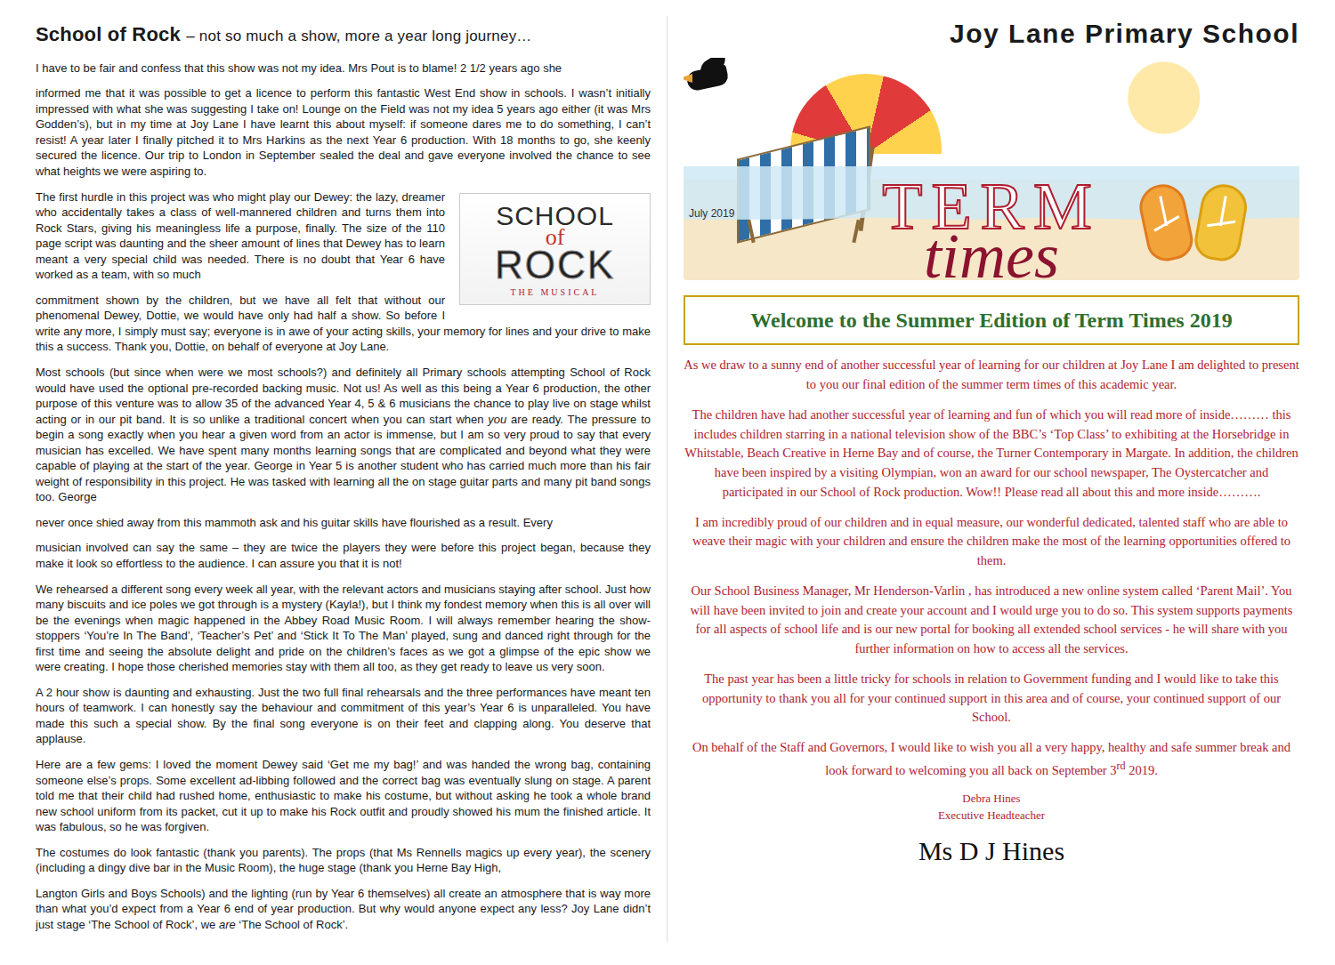School of Rock – not so much a show, more a year long journey…
I have to be fair and confess that this show was not my idea. Mrs Pout is to blame! 2 1/2 years ago she
informed me that it was possible to get a licence to perform this fantastic West End show in schools. I wasn’t initially impressed with what she was suggesting I take on! Lounge on the Field was not my idea 5 years ago either (it was Mrs Godden’s), but in my time at Joy Lane I have learnt this about myself: if someone dares me to do something, I can’t resist! A year later I finally pitched it to Mrs Harkins as the next Year 6 production. With 18 months to go, she keenly secured the licence. Our trip to London in September sealed the deal and gave everyone involved the chance to see what heights we were aspiring to.
SCHOOL of ROCK THE MUSICAL
The first hurdle in this project was who might play our Dewey: the lazy, dreamer who accidentally takes a class of well-mannered children and turns them into Rock Stars, giving his meaningless life a purpose, finally. The size of the 110 page script was daunting and the sheer amount of lines that Dewey has to learn meant a very special child was needed. There is no doubt that Year 6 have worked as a team, with so much
commitment shown by the children, but we have all felt that without our phenomenal Dewey, Dottie, we would have only had half a show. So before I write any more, I simply must say; everyone is in awe of your acting skills, your memory for lines and your drive to make this a success. Thank you, Dottie, on behalf of everyone at Joy Lane.
Most schools (but since when were we most schools?) and definitely all Primary schools attempting School of Rock would have used the optional pre-recorded backing music. Not us! As well as this being a Year 6 production, the other purpose of this venture was to allow 35 of the advanced Year 4, 5 & 6 musicians the chance to play live on stage whilst acting or in our pit band. It is so unlike a traditional concert when you can start when you are ready. The pressure to begin a song exactly when you hear a given word from an actor is immense, but I am so very proud to say that every musician has excelled. We have spent many months learning songs that are complicated and beyond what they were capable of playing at the start of the year. George in Year 5 is another student who has carried much more than his fair weight of responsibility in this project. He was tasked with learning all the on stage guitar parts and many pit band songs too. George
never once shied away from this mammoth ask and his guitar skills have flourished as a result. Every
musician involved can say the same – they are twice the players they were before this project began, because they make it look so effortless to the audience. I can assure you that it is not!
We rehearsed a different song every week all year, with the relevant actors and musicians staying after school. Just how many biscuits and ice poles we got through is a mystery (Kayla!), but I think my fondest memory when this is all over will be the evenings when magic happened in the Abbey Road Music Room. I will always remember hearing the show-stoppers ‘You’re In The Band’, ‘Teacher’s Pet’ and ‘Stick It To The Man’ played, sung and danced right through for the first time and seeing the absolute delight and pride on the children’s faces as we got a glimpse of the epic show we were creating. I hope those cherished memories stay with them all too, as they get ready to leave us very soon.
A 2 hour show is daunting and exhausting. Just the two full final rehearsals and the three performances have meant ten hours of teamwork. I can honestly say the behaviour and commitment of this year’s Year 6 is unparalleled. You have made this such a special show. By the final song everyone is on their feet and clapping along. You deserve that applause.
Here are a few gems: I loved the moment Dewey said ‘Get me my bag!’ and was handed the wrong bag, containing someone else’s props. Some excellent ad-libbing followed and the correct bag was eventually slung on stage. A parent told me that their child had rushed home, enthusiastic to make his costume, but without asking he took a whole brand new school uniform from its packet, cut it up to make his Rock outfit and proudly showed his mum the finished article. It was fabulous, so he was forgiven.
The costumes do look fantastic (thank you parents). The props (that Ms Rennells magics up every year), the scenery (including a dingy dive bar in the Music Room), the huge stage (thank you Herne Bay High,
Langton Girls and Boys Schools) and the lighting (run by Year 6 themselves) all create an atmosphere that is way more than what you’d expect from a Year 6 end of year production. But why would anyone expect any less? Joy Lane didn’t just stage ‘The School of Rock’, we are ‘The School of Rock’.
Joy Lane Primary School
July 2019
TERM times
Welcome to the Summer Edition of Term Times 2019
As we draw to a sunny end of another successful year of learning for our children at Joy Lane I am delighted to present to you our final edition of the summer term times of this academic year.
The children have had another successful year of learning and fun of which you will read more of inside……… this includes children starring in a national television show of the BBC’s ‘Top Class’ to exhibiting at the Horsebridge in Whitstable, Beach Creative in Herne Bay and of course, the Turner Contemporary in Margate. In addition, the children have been inspired by a visiting Olympian, won an award for our school newspaper, The Oystercatcher and participated in our School of Rock production. Wow!! Please read all about this and more inside……….
I am incredibly proud of our children and in equal measure, our wonderful dedicated, talented staff who are able to weave their magic with your children and ensure the children make the most of the learning opportunities offered to them.
Our School Business Manager, Mr Henderson-Varlin , has introduced a new online system called ‘Parent Mail’. You will have been invited to join and create your account and I would urge you to do so. This system supports payments for all aspects of school life and is our new portal for booking all extended school services - he will share with you further information on how to access all the services.
The past year has been a little tricky for schools in relation to Government funding and I would like to take this opportunity to thank you all for your continued support in this area and of course, your continued support of our School.
On behalf of the Staff and Governors, I would like to wish you all a very happy, healthy and safe summer break and look forward to welcoming you all back on September 3rd 2019.
Debra Hines Executive Headteacher Ms D J Hines